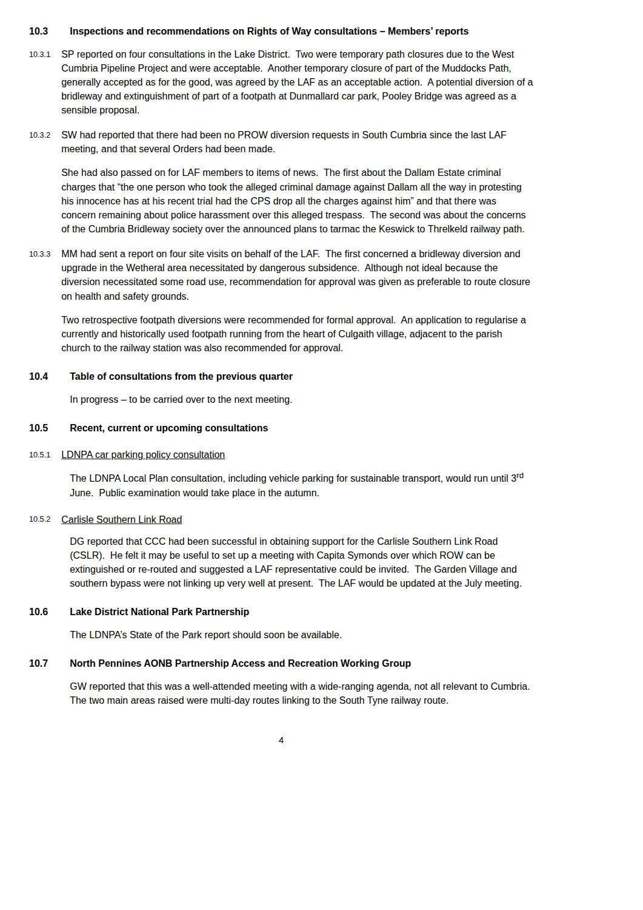10.3
Inspections and recommendations on Rights of Way consultations – Members’ reports
10.3.1
SP reported on four consultations in the Lake District. Two were temporary path closures due to the West Cumbria Pipeline Project and were acceptable. Another temporary closure of part of the Muddocks Path, generally accepted as for the good, was agreed by the LAF as an acceptable action. A potential diversion of a bridleway and extinguishment of part of a footpath at Dunmallard car park, Pooley Bridge was agreed as a sensible proposal.
10.3.2
SW had reported that there had been no PROW diversion requests in South Cumbria since the last LAF meeting, and that several Orders had been made.
She had also passed on for LAF members to items of news. The first about the Dallam Estate criminal charges that “the one person who took the alleged criminal damage against Dallam all the way in protesting his innocence has at his recent trial had the CPS drop all the charges against him” and that there was concern remaining about police harassment over this alleged trespass. The second was about the concerns of the Cumbria Bridleway society over the announced plans to tarmac the Keswick to Threlkeld railway path.
10.3.3
MM had sent a report on four site visits on behalf of the LAF. The first concerned a bridleway diversion and upgrade in the Wetheral area necessitated by dangerous subsidence. Although not ideal because the diversion necessitated some road use, recommendation for approval was given as preferable to route closure on health and safety grounds.
Two retrospective footpath diversions were recommended for formal approval. An application to regularise a currently and historically used footpath running from the heart of Culgaith village, adjacent to the parish church to the railway station was also recommended for approval.
10.4
Table of consultations from the previous quarter
In progress – to be carried over to the next meeting.
10.5
Recent, current or upcoming consultations
10.5.1
LDNPA car parking policy consultation
The LDNPA Local Plan consultation, including vehicle parking for sustainable transport, would run until 3rd June. Public examination would take place in the autumn.
10.5.2
Carlisle Southern Link Road
DG reported that CCC had been successful in obtaining support for the Carlisle Southern Link Road (CSLR). He felt it may be useful to set up a meeting with Capita Symonds over which ROW can be extinguished or re-routed and suggested a LAF representative could be invited. The Garden Village and southern bypass were not linking up very well at present. The LAF would be updated at the July meeting.
10.6
Lake District National Park Partnership
The LDNPA’s State of the Park report should soon be available.
10.7
North Pennines AONB Partnership Access and Recreation Working Group
GW reported that this was a well-attended meeting with a wide-ranging agenda, not all relevant to Cumbria. The two main areas raised were multi-day routes linking to the South Tyne railway route.
4